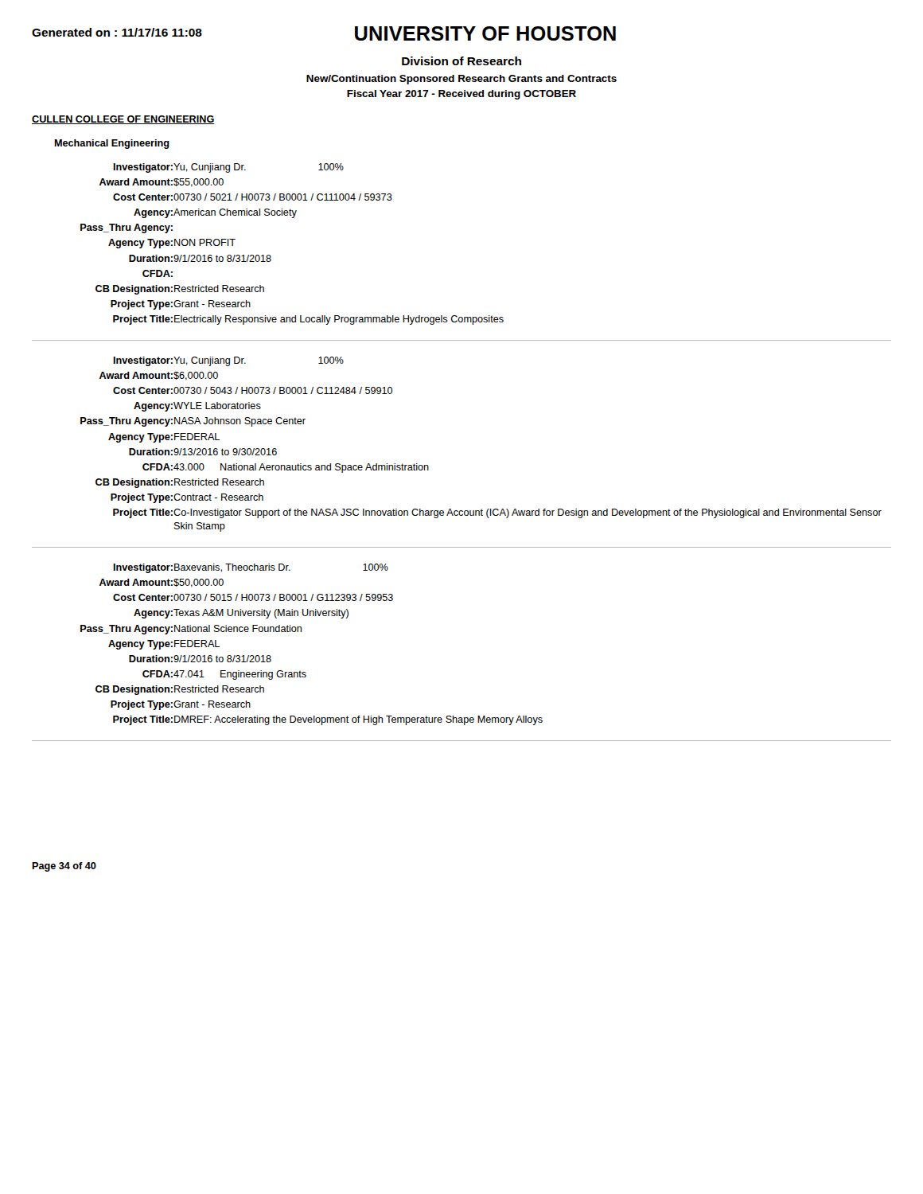Generated on : 11/17/16 11:08
UNIVERSITY OF HOUSTON
Division of Research
New/Continuation Sponsored Research Grants and Contracts
Fiscal Year 2017 - Received during OCTOBER
CULLEN COLLEGE OF ENGINEERING
Mechanical Engineering
| Investigator: | Yu, Cunjiang Dr. 100% |
| Award Amount: | $55,000.00 |
| Cost Center: | 00730 / 5021 / H0073 / B0001 / C111004 / 59373 |
| Agency: | American Chemical Society |
| Pass_Thru Agency: | |
| Agency Type: | NON PROFIT |
| Duration: | 9/1/2016 to 8/31/2018 |
| CFDA: | |
| CB Designation: | Restricted Research |
| Project Type: | Grant - Research |
| Project Title: | Electrically Responsive and Locally Programmable Hydrogels Composites |
| Investigator: | Yu, Cunjiang Dr. 100% |
| Award Amount: | $6,000.00 |
| Cost Center: | 00730 / 5043 / H0073 / B0001 / C112484 / 59910 |
| Agency: | WYLE Laboratories |
| Pass_Thru Agency: | NASA Johnson Space Center |
| Agency Type: | FEDERAL |
| Duration: | 9/13/2016 to 9/30/2016 |
| CFDA: | 43.000 National Aeronautics and Space Administration |
| CB Designation: | Restricted Research |
| Project Type: | Contract - Research |
| Project Title: | Co-Investigator Support of the NASA JSC Innovation Charge Account (ICA) Award for Design and Development of the Physiological and Environmental Sensor Skin Stamp |
| Investigator: | Baxevanis, Theocharis Dr. 100% |
| Award Amount: | $50,000.00 |
| Cost Center: | 00730 / 5015 / H0073 / B0001 / G112393 / 59953 |
| Agency: | Texas A&M University (Main University) |
| Pass_Thru Agency: | National Science Foundation |
| Agency Type: | FEDERAL |
| Duration: | 9/1/2016 to 8/31/2018 |
| CFDA: | 47.041 Engineering Grants |
| CB Designation: | Restricted Research |
| Project Type: | Grant - Research |
| Project Title: | DMREF: Accelerating the Development of High Temperature Shape Memory Alloys |
Page 34 of 40